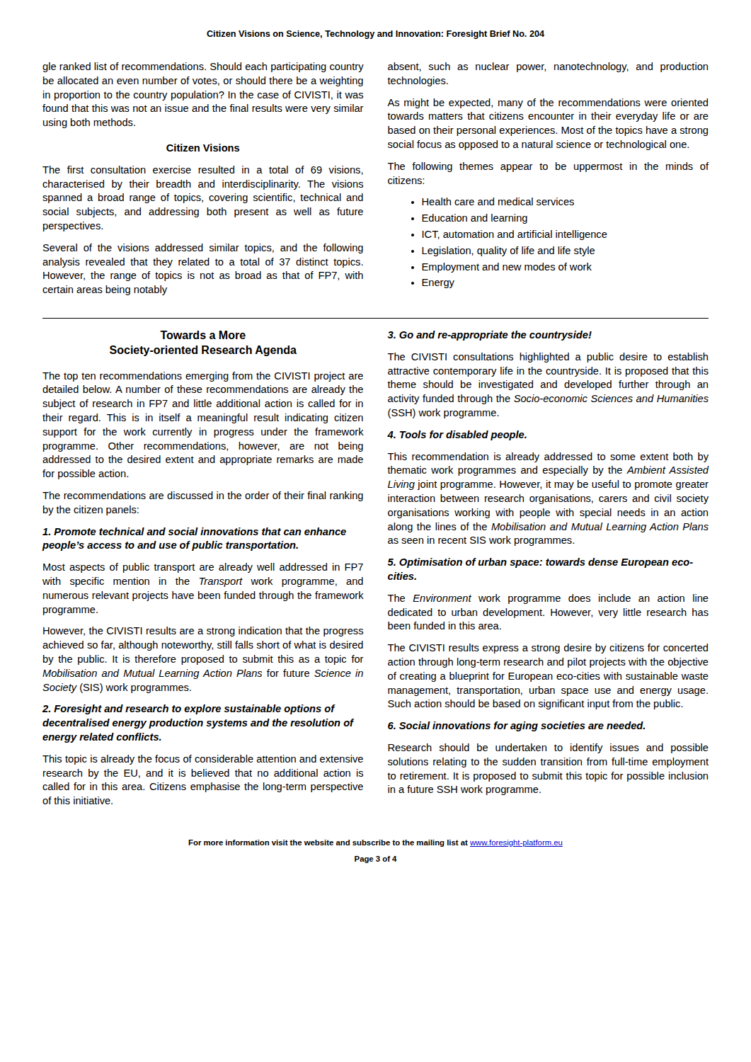Citizen Visions on Science, Technology and Innovation: Foresight Brief No. 204
gle ranked list of recommendations. Should each participating country be allocated an even number of votes, or should there be a weighting in proportion to the country population? In the case of CIVISTI, it was found that this was not an issue and the final results were very similar using both methods.
Citizen Visions
The first consultation exercise resulted in a total of 69 visions, characterised by their breadth and interdisciplinarity. The visions spanned a broad range of topics, covering scientific, technical and social subjects, and addressing both present as well as future perspectives.
Several of the visions addressed similar topics, and the following analysis revealed that they related to a total of 37 distinct topics. However, the range of topics is not as broad as that of FP7, with certain areas being notably
absent, such as nuclear power, nanotechnology, and production technologies.
As might be expected, many of the recommendations were oriented towards matters that citizens encounter in their everyday life or are based on their personal experiences. Most of the topics have a strong social focus as opposed to a natural science or technological one.
The following themes appear to be uppermost in the minds of citizens:
Health care and medical services
Education and learning
ICT, automation and artificial intelligence
Legislation, quality of life and life style
Employment and new modes of work
Energy
Towards a More
Society-oriented Research Agenda
The top ten recommendations emerging from the CIVISTI project are detailed below. A number of these recommendations are already the subject of research in FP7 and little additional action is called for in their regard. This is in itself a meaningful result indicating citizen support for the work currently in progress under the framework programme. Other recommendations, however, are not being addressed to the desired extent and appropriate remarks are made for possible action.
The recommendations are discussed in the order of their final ranking by the citizen panels:
1. Promote technical and social innovations that can enhance people’s access to and use of public transportation.
Most aspects of public transport are already well addressed in FP7 with specific mention in the Transport work programme, and numerous relevant projects have been funded through the framework programme.
However, the CIVISTI results are a strong indication that the progress achieved so far, although noteworthy, still falls short of what is desired by the public. It is therefore proposed to submit this as a topic for Mobilisation and Mutual Learning Action Plans for future Science in Society (SIS) work programmes.
2. Foresight and research to explore sustainable options of decentralised energy production systems and the resolution of energy related conflicts.
This topic is already the focus of considerable attention and extensive research by the EU, and it is believed that no additional action is called for in this area. Citizens emphasise the long-term perspective of this initiative.
3. Go and re-appropriate the countryside!
The CIVISTI consultations highlighted a public desire to establish attractive contemporary life in the countryside. It is proposed that this theme should be investigated and developed further through an activity funded through the Socio-economic Sciences and Humanities (SSH) work programme.
4. Tools for disabled people.
This recommendation is already addressed to some extent both by thematic work programmes and especially by the Ambient Assisted Living joint programme. However, it may be useful to promote greater interaction between research organisations, carers and civil society organisations working with people with special needs in an action along the lines of the Mobilisation and Mutual Learning Action Plans as seen in recent SIS work programmes.
5. Optimisation of urban space: towards dense European eco-cities.
The Environment work programme does include an action line dedicated to urban development. However, very little research has been funded in this area.
The CIVISTI results express a strong desire by citizens for concerted action through long-term research and pilot projects with the objective of creating a blueprint for European eco-cities with sustainable waste management, transportation, urban space use and energy usage. Such action should be based on significant input from the public.
6. Social innovations for aging societies are needed.
Research should be undertaken to identify issues and possible solutions relating to the sudden transition from full-time employment to retirement. It is proposed to submit this topic for possible inclusion in a future SSH work programme.
For more information visit the website and subscribe to the mailing list at www.foresight-platform.eu
Page 3 of 4